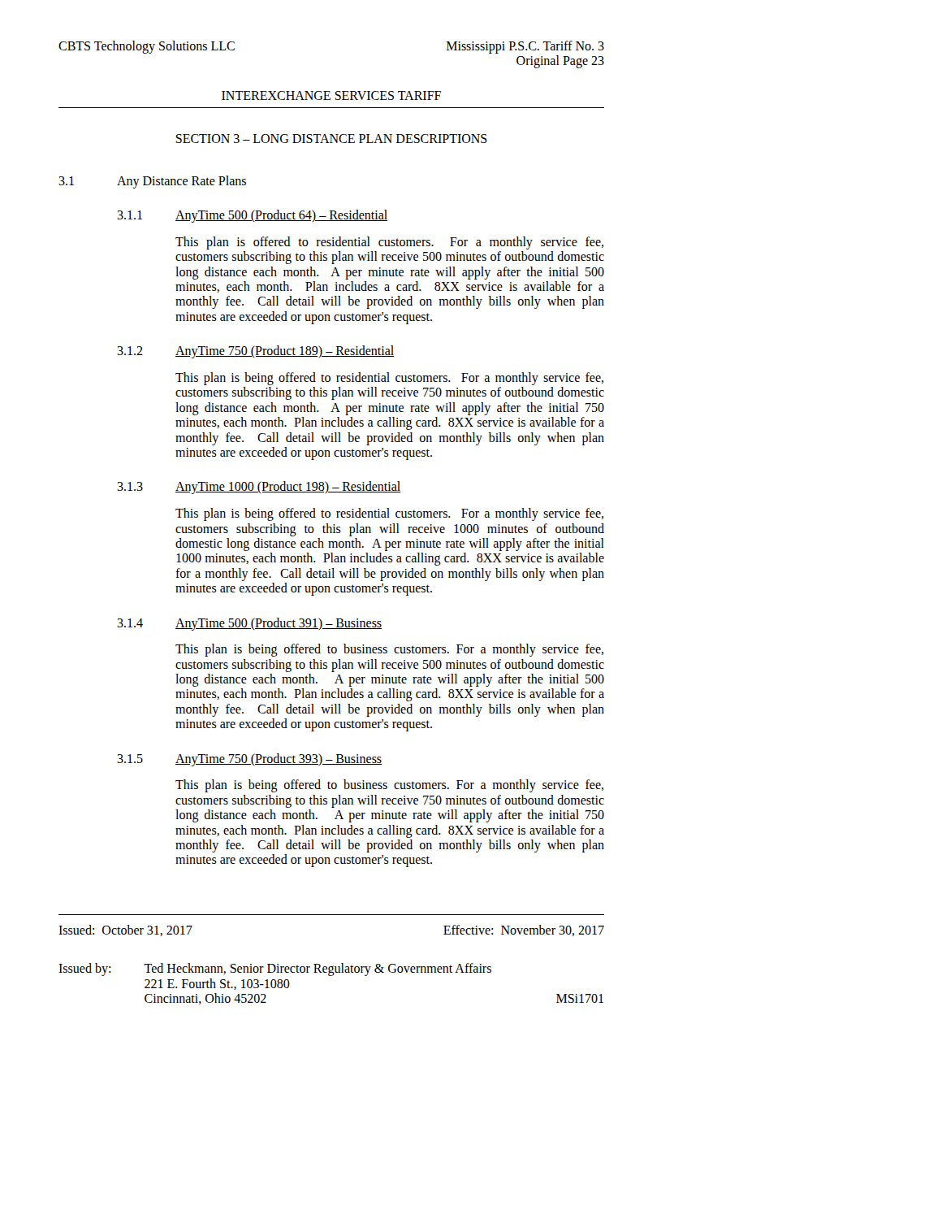CBTS Technology Solutions LLC
Mississippi P.S.C. Tariff No. 3
Original Page 23
INTEREXCHANGE SERVICES TARIFF
SECTION 3 – LONG DISTANCE PLAN DESCRIPTIONS
3.1
Any Distance Rate Plans
3.1.1
AnyTime 500 (Product 64) – Residential
This plan is offered to residential customers. For a monthly service fee, customers subscribing to this plan will receive 500 minutes of outbound domestic long distance each month. A per minute rate will apply after the initial 500 minutes, each month. Plan includes a card. 8XX service is available for a monthly fee. Call detail will be provided on monthly bills only when plan minutes are exceeded or upon customer's request.
3.1.2
AnyTime 750 (Product 189) – Residential
This plan is being offered to residential customers. For a monthly service fee, customers subscribing to this plan will receive 750 minutes of outbound domestic long distance each month. A per minute rate will apply after the initial 750 minutes, each month. Plan includes a calling card. 8XX service is available for a monthly fee. Call detail will be provided on monthly bills only when plan minutes are exceeded or upon customer's request.
3.1.3
AnyTime 1000 (Product 198) – Residential
This plan is being offered to residential customers. For a monthly service fee, customers subscribing to this plan will receive 1000 minutes of outbound domestic long distance each month. A per minute rate will apply after the initial 1000 minutes, each month. Plan includes a calling card. 8XX service is available for a monthly fee. Call detail will be provided on monthly bills only when plan minutes are exceeded or upon customer's request.
3.1.4
AnyTime 500 (Product 391) – Business
This plan is being offered to business customers. For a monthly service fee, customers subscribing to this plan will receive 500 minutes of outbound domestic long distance each month. A per minute rate will apply after the initial 500 minutes, each month. Plan includes a calling card. 8XX service is available for a monthly fee. Call detail will be provided on monthly bills only when plan minutes are exceeded or upon customer's request.
3.1.5
AnyTime 750 (Product 393) – Business
This plan is being offered to business customers. For a monthly service fee, customers subscribing to this plan will receive 750 minutes of outbound domestic long distance each month. A per minute rate will apply after the initial 750 minutes, each month. Plan includes a calling card. 8XX service is available for a monthly fee. Call detail will be provided on monthly bills only when plan minutes are exceeded or upon customer's request.
Issued: October 31, 2017 Effective: November 30, 2017
Issued by:
Ted Heckmann, Senior Director Regulatory & Government Affairs
221 E. Fourth St., 103-1080
Cincinnati, Ohio 45202 MSi1701